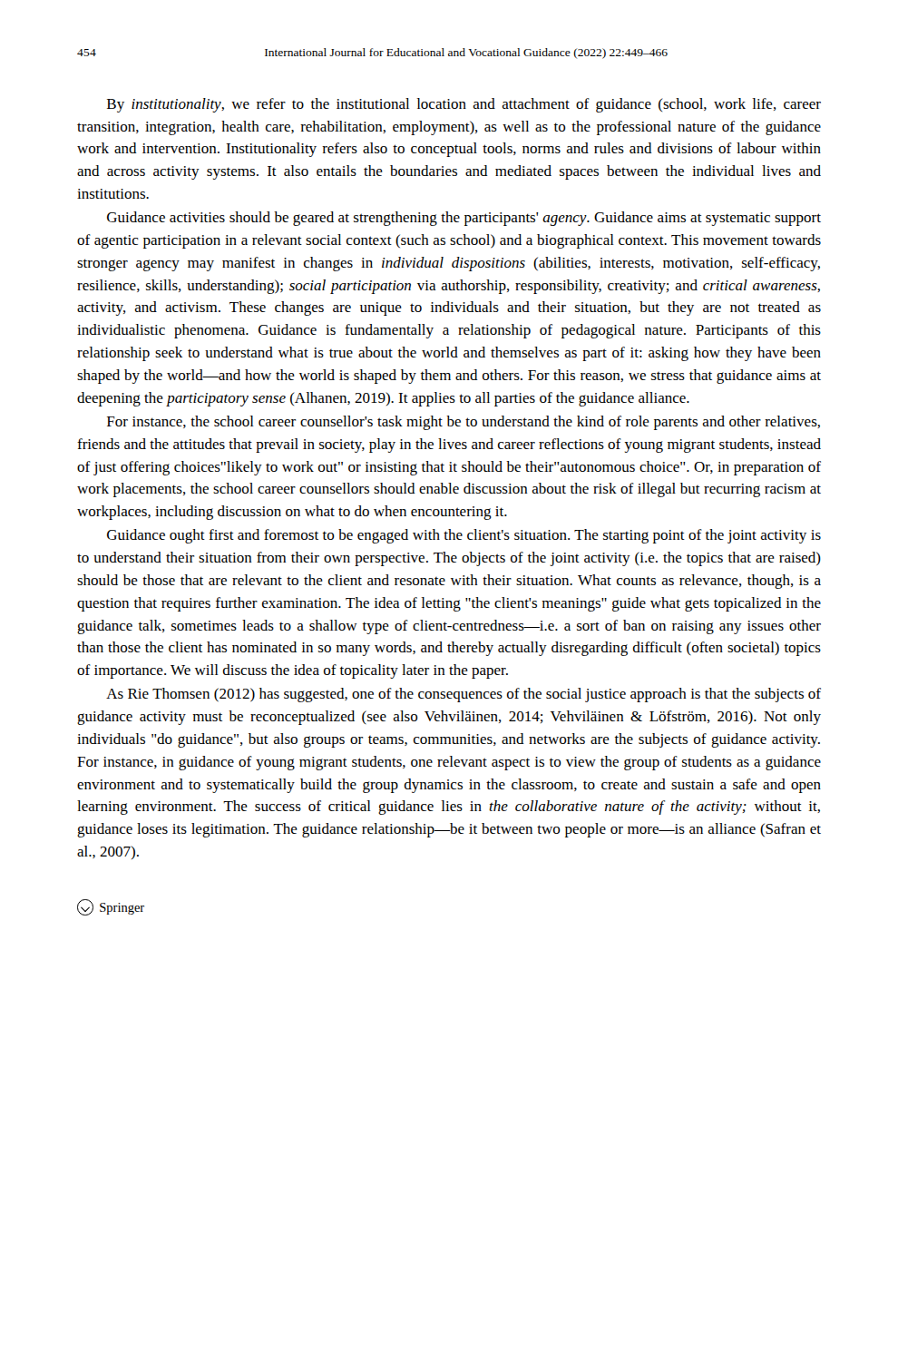454 International Journal for Educational and Vocational Guidance (2022) 22:449–466
By institutionality, we refer to the institutional location and attachment of guidance (school, work life, career transition, integration, health care, rehabilitation, employment), as well as to the professional nature of the guidance work and intervention. Institutionality refers also to conceptual tools, norms and rules and divisions of labour within and across activity systems. It also entails the boundaries and mediated spaces between the individual lives and institutions.
Guidance activities should be geared at strengthening the participants' agency. Guidance aims at systematic support of agentic participation in a relevant social context (such as school) and a biographical context. This movement towards stronger agency may manifest in changes in individual dispositions (abilities, interests, motivation, self-efficacy, resilience, skills, understanding); social participation via authorship, responsibility, creativity; and critical awareness, activity, and activism. These changes are unique to individuals and their situation, but they are not treated as individualistic phenomena. Guidance is fundamentally a relationship of pedagogical nature. Participants of this relationship seek to understand what is true about the world and themselves as part of it: asking how they have been shaped by the world—and how the world is shaped by them and others. For this reason, we stress that guidance aims at deepening the participatory sense (Alhanen, 2019). It applies to all parties of the guidance alliance.
For instance, the school career counsellor's task might be to understand the kind of role parents and other relatives, friends and the attitudes that prevail in society, play in the lives and career reflections of young migrant students, instead of just offering choices"likely to work out" or insisting that it should be their"autonomous choice". Or, in preparation of work placements, the school career counsellors should enable discussion about the risk of illegal but recurring racism at workplaces, including discussion on what to do when encountering it.
Guidance ought first and foremost to be engaged with the client's situation. The starting point of the joint activity is to understand their situation from their own perspective. The objects of the joint activity (i.e. the topics that are raised) should be those that are relevant to the client and resonate with their situation. What counts as relevance, though, is a question that requires further examination. The idea of letting "the client's meanings" guide what gets topicalized in the guidance talk, sometimes leads to a shallow type of client-centredness—i.e. a sort of ban on raising any issues other than those the client has nominated in so many words, and thereby actually disregarding difficult (often societal) topics of importance. We will discuss the idea of topicality later in the paper.
As Rie Thomsen (2012) has suggested, one of the consequences of the social justice approach is that the subjects of guidance activity must be reconceptualized (see also Vehviläinen, 2014; Vehviläinen & Löfström, 2016). Not only individuals "do guidance", but also groups or teams, communities, and networks are the subjects of guidance activity. For instance, in guidance of young migrant students, one relevant aspect is to view the group of students as a guidance environment and to systematically build the group dynamics in the classroom, to create and sustain a safe and open learning environment. The success of critical guidance lies in the collaborative nature of the activity; without it, guidance loses its legitimation. The guidance relationship—be it between two people or more—is an alliance (Safran et al., 2007).
Springer